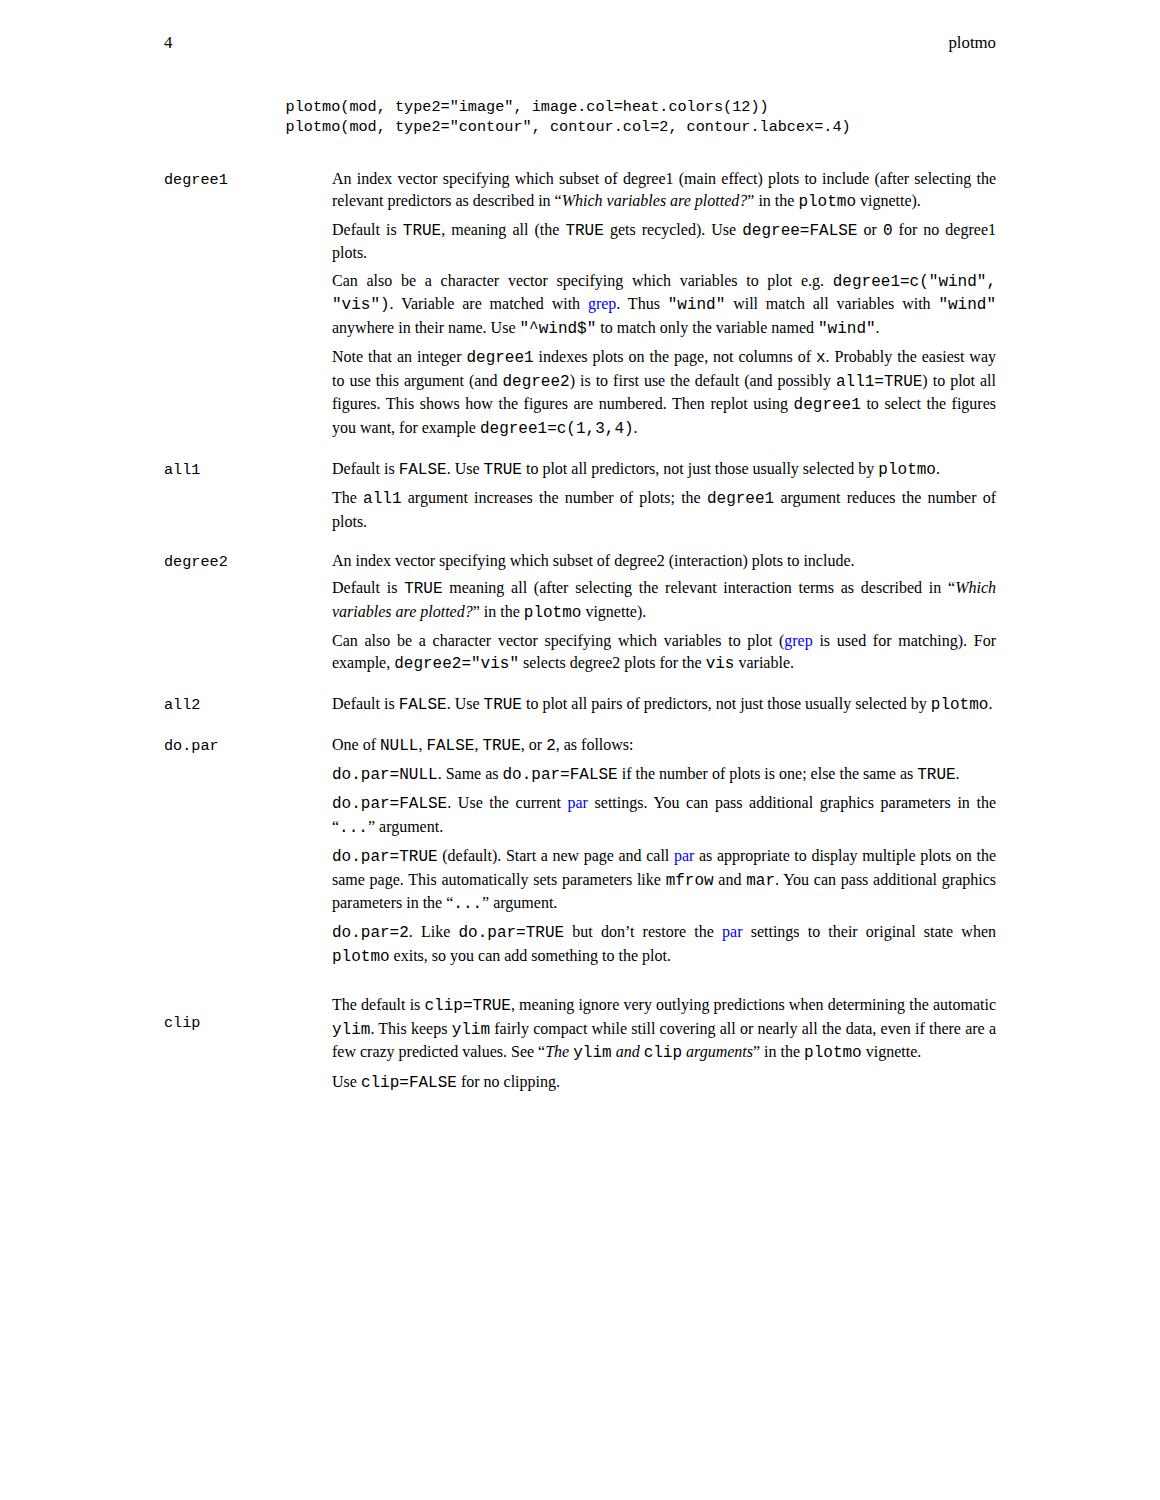4 plotmo
plotmo(mod, type2="image", image.col=heat.colors(12))
plotmo(mod, type2="contour", contour.col=2, contour.labcex=.4)
degree1
An index vector specifying which subset of degree1 (main effect) plots to include (after selecting the relevant predictors as described in “Which variables are plotted?” in the plotmo vignette).
Default is TRUE, meaning all (the TRUE gets recycled). Use degree=FALSE or 0 for no degree1 plots.
Can also be a character vector specifying which variables to plot e.g. degree1=c("wind", "vis"). Variable are matched with grep. Thus "wind" will match all variables with "wind" anywhere in their name. Use "^wind$" to match only the variable named "wind".
Note that an integer degree1 indexes plots on the page, not columns of x. Probably the easiest way to use this argument (and degree2) is to first use the default (and possibly all1=TRUE) to plot all figures. This shows how the figures are numbered. Then replot using degree1 to select the figures you want, for example degree1=c(1,3,4).
all1
Default is FALSE. Use TRUE to plot all predictors, not just those usually selected by plotmo.
The all1 argument increases the number of plots; the degree1 argument reduces the number of plots.
degree2
An index vector specifying which subset of degree2 (interaction) plots to include.
Default is TRUE meaning all (after selecting the relevant interaction terms as described in “Which variables are plotted?” in the plotmo vignette).
Can also be a character vector specifying which variables to plot (grep is used for matching). For example, degree2="vis" selects degree2 plots for the vis variable.
all2
Default is FALSE. Use TRUE to plot all pairs of predictors, not just those usually selected by plotmo.
do.par
One of NULL, FALSE, TRUE, or 2, as follows:
do.par=NULL. Same as do.par=FALSE if the number of plots is one; else the same as TRUE.
do.par=FALSE. Use the current par settings. You can pass additional graphics parameters in the “...” argument.
do.par=TRUE (default). Start a new page and call par as appropriate to display multiple plots on the same page. This automatically sets parameters like mfrow and mar. You can pass additional graphics parameters in the “...” argument.
do.par=2. Like do.par=TRUE but don’t restore the par settings to their original state when plotmo exits, so you can add something to the plot.
clip
The default is clip=TRUE, meaning ignore very outlying predictions when determining the automatic ylim. This keeps ylim fairly compact while still covering all or nearly all the data, even if there are a few crazy predicted values. See “The ylim and clip arguments” in the plotmo vignette.
Use clip=FALSE for no clipping.